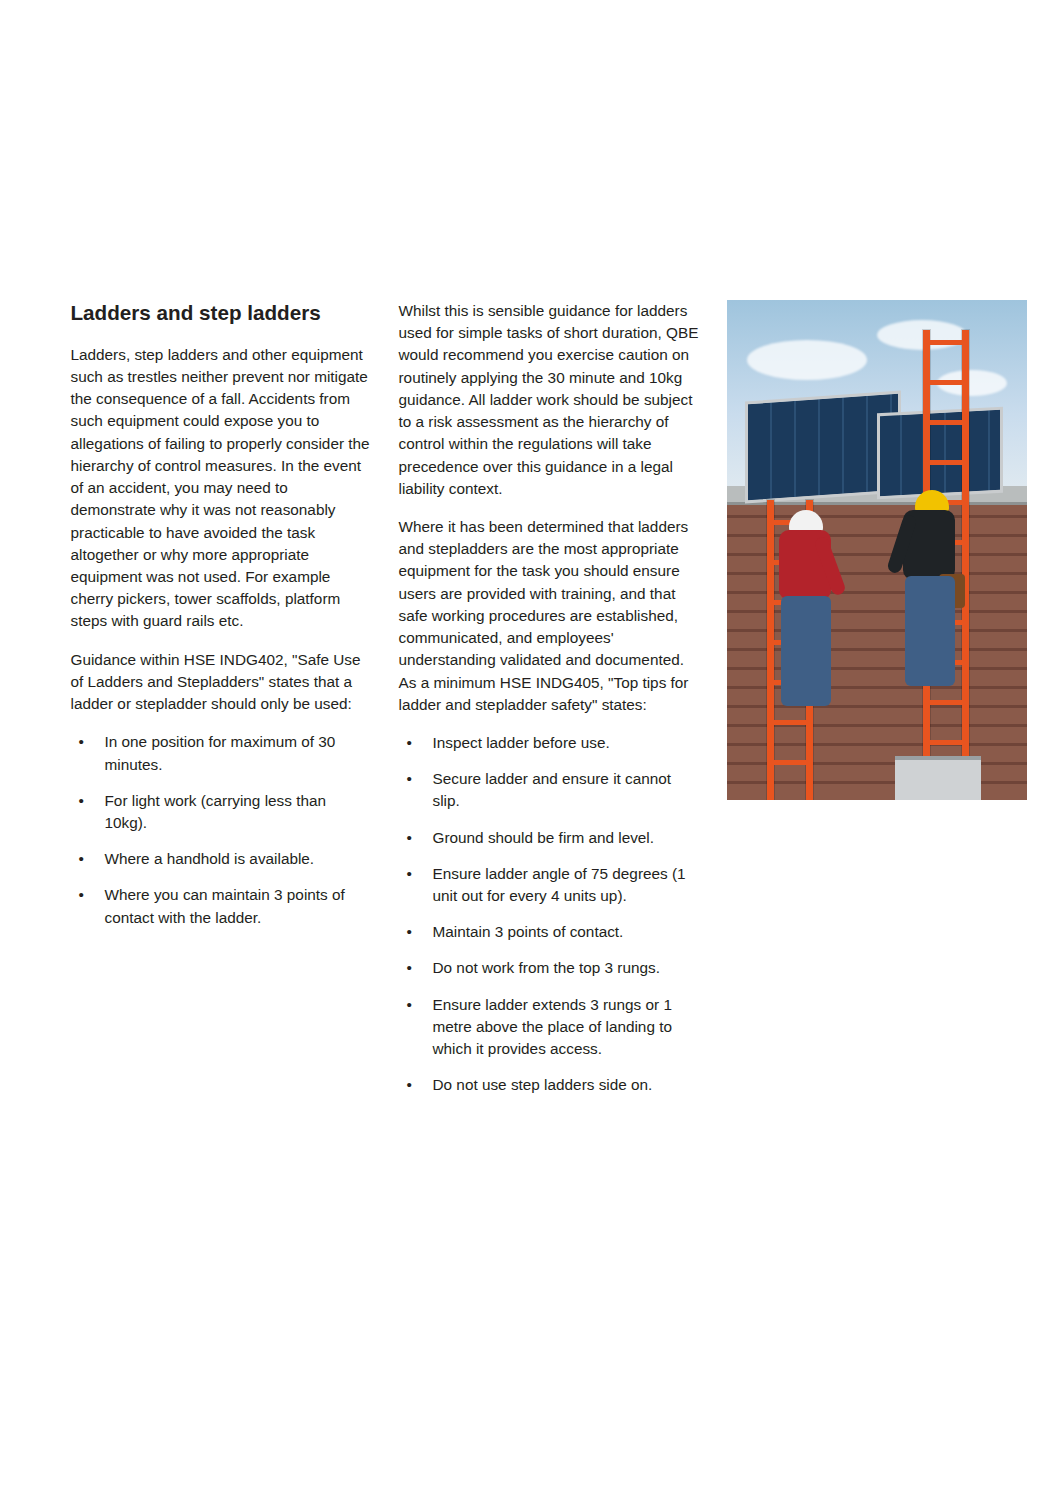Ladders and step ladders
Ladders, step ladders and other equipment such as trestles neither prevent nor mitigate the consequence of a fall. Accidents from such equipment could expose you to allegations of failing to properly consider the hierarchy of control measures. In the event of an accident, you may need to demonstrate why it was not reasonably practicable to have avoided the task altogether or why more appropriate equipment was not used. For example cherry pickers, tower scaffolds, platform steps with guard rails etc.
Guidance within HSE INDG402, "Safe Use of Ladders and Stepladders" states that a ladder or stepladder should only be used:
In one position for maximum of 30 minutes.
For light work (carrying less than 10kg).
Where a handhold is available.
Where you can maintain 3 points of contact with the ladder.
Whilst this is sensible guidance for ladders used for simple tasks of short duration, QBE would recommend you exercise caution on routinely applying the 30 minute and 10kg guidance. All ladder work should be subject to a risk assessment as the hierarchy of control within the regulations will take precedence over this guidance in a legal liability context.
Where it has been determined that ladders and stepladders are the most appropriate equipment for the task you should ensure users are provided with training, and that safe working procedures are established, communicated, and employees' understanding validated and documented. As a minimum HSE INDG405, "Top tips for ladder and stepladder safety" states:
Inspect ladder before use.
Secure ladder and ensure it cannot slip.
Ground should be firm and level.
Ensure ladder angle of 75 degrees (1 unit out for every 4 units up).
Maintain 3 points of contact.
Do not work from the top 3 rungs.
Ensure ladder extends 3 rungs or 1 metre above the place of landing to which it provides access.
Do not use step ladders side on.